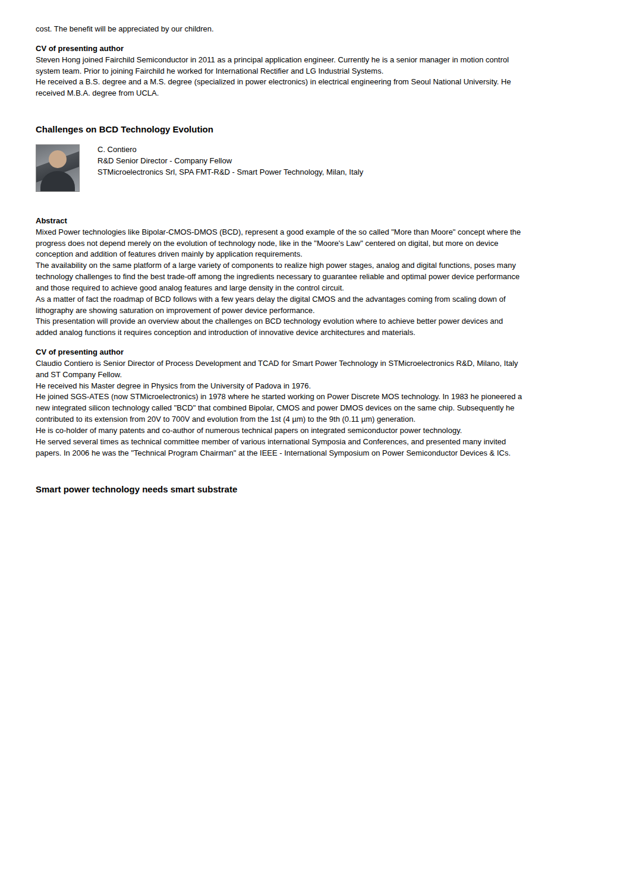cost. The benefit will be appreciated by our children.
CV of presenting author
Steven Hong joined Fairchild Semiconductor in 2011 as a principal application engineer. Currently he is a senior manager in motion control system team. Prior to joining Fairchild he worked for International Rectifier and LG Industrial Systems.
He received a B.S. degree and a M.S. degree (specialized in power electronics) in electrical engineering from Seoul National University. He received M.B.A. degree from UCLA.
Challenges on BCD Technology Evolution
C. Contiero
R&D Senior Director - Company Fellow
STMicroelectronics Srl, SPA FMT-R&D - Smart Power Technology, Milan, Italy
Abstract
Mixed Power technologies like Bipolar-CMOS-DMOS (BCD), represent a good example of the so called "More than Moore" concept where the progress does not depend merely on the evolution of technology node, like in the "Moore's Law" centered on digital, but more on device conception and addition of features driven mainly by application requirements.
The availability on the same platform of a large variety of components to realize high power stages, analog and digital functions, poses many technology challenges to find the best trade-off among the ingredients necessary to guarantee reliable and optimal power device performance and those required to achieve good analog features and large density in the control circuit.
As a matter of fact the roadmap of BCD follows with a few years delay the digital CMOS and the advantages coming from scaling down of lithography are showing saturation on improvement of power device performance.
This presentation will provide an overview about the challenges on BCD technology evolution where to achieve better power devices and added analog functions it requires conception and introduction of innovative device architectures and materials.
CV of presenting author
Claudio Contiero is Senior Director of Process Development and TCAD for Smart Power Technology in STMicroelectronics R&D, Milano, Italy and ST Company Fellow.
He received his Master degree in Physics from the University of Padova in 1976.
He joined SGS-ATES (now STMicroelectronics) in 1978 where he started working on Power Discrete MOS technology. In 1983 he pioneered a new integrated silicon technology called "BCD" that combined Bipolar, CMOS and power DMOS devices on the same chip. Subsequently he contributed to its extension from 20V to 700V and evolution from the 1st (4 µm) to the 9th (0.11 µm) generation.
He is co-holder of many patents and co-author of numerous technical papers on integrated semiconductor power technology.
He served several times as technical committee member of various international Symposia and Conferences, and presented many invited papers. In 2006 he was the "Technical Program Chairman" at the IEEE - International Symposium on Power Semiconductor Devices & ICs.
Smart power technology needs smart substrate